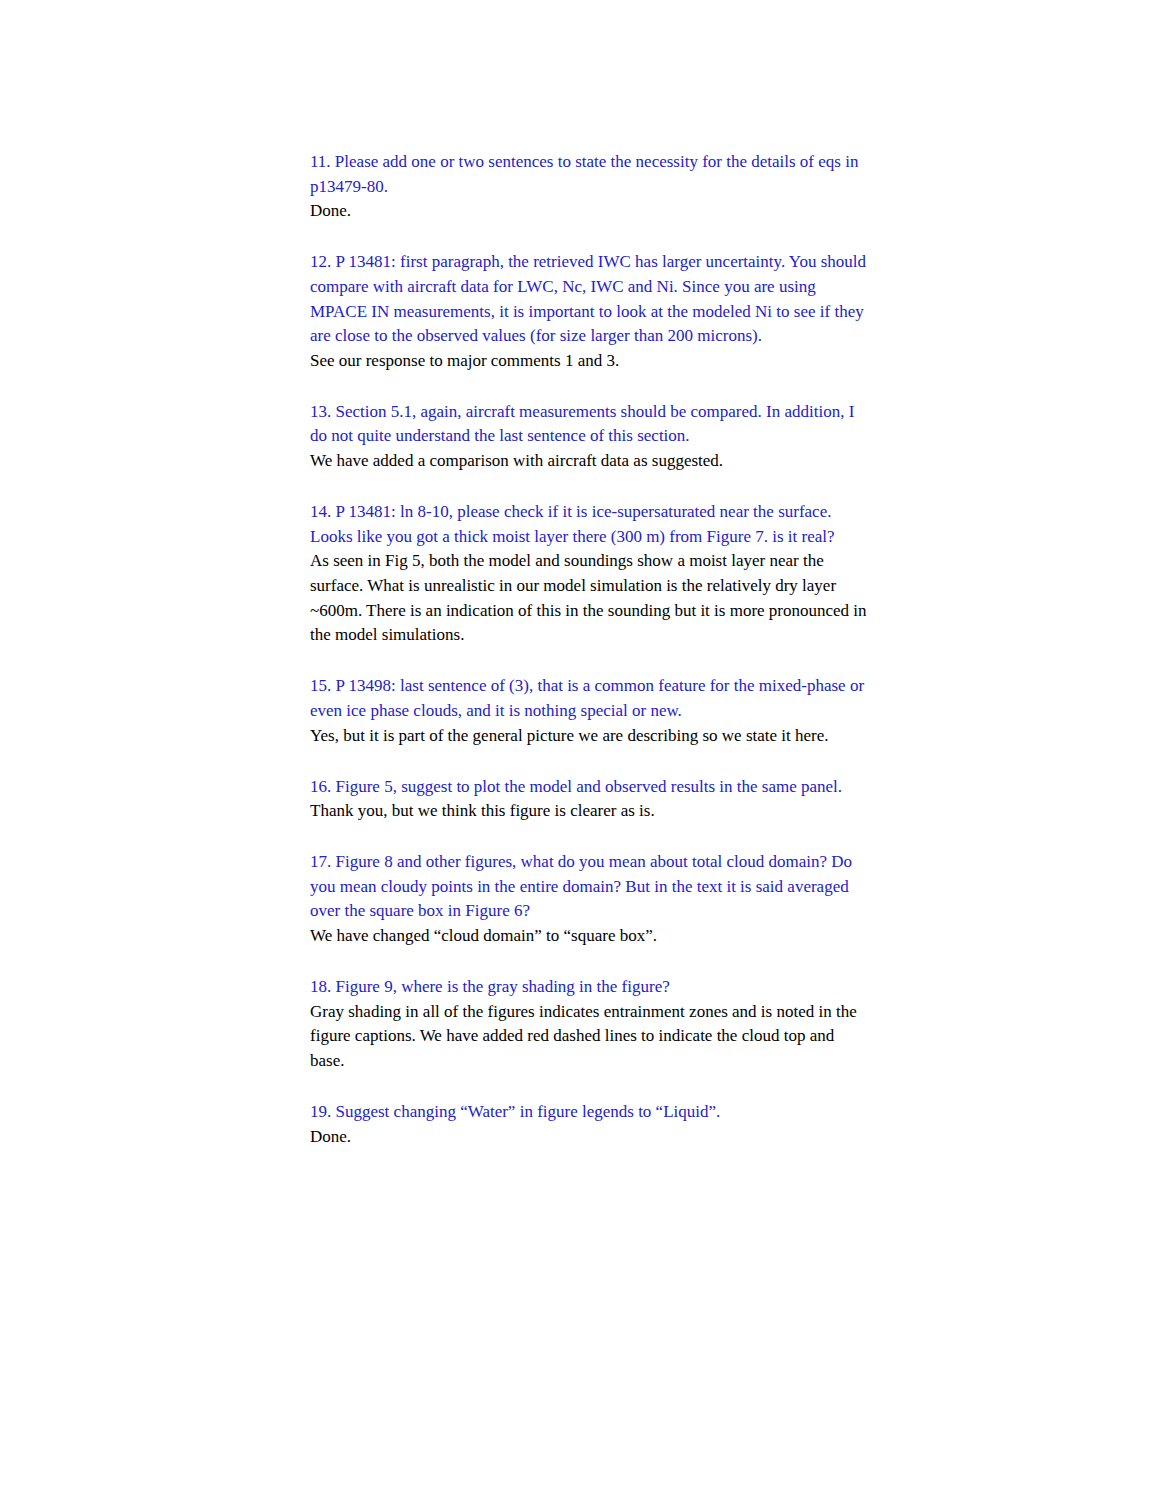11. Please add one or two sentences to state the necessity for the details of eqs in p13479-80.
Done.
12. P 13481: first paragraph, the retrieved IWC has larger uncertainty. You should compare with aircraft data for LWC, Nc, IWC and Ni. Since you are using MPACE IN measurements, it is important to look at the modeled Ni to see if they are close to the observed values (for size larger than 200 microns).
See our response to major comments 1 and 3.
13. Section 5.1, again, aircraft measurements should be compared. In addition, I do not quite understand the last sentence of this section.
We have added a comparison with aircraft data as suggested.
14. P 13481: ln 8-10, please check if it is ice-supersaturated near the surface. Looks like you got a thick moist layer there (300 m) from Figure 7. is it real?
As seen in Fig 5, both the model and soundings show a moist layer near the surface. What is unrealistic in our model simulation is the relatively dry layer ~600m. There is an indication of this in the sounding but it is more pronounced in the model simulations.
15. P 13498: last sentence of (3), that is a common feature for the mixed-phase or even ice phase clouds, and it is nothing special or new.
Yes, but it is part of the general picture we are describing so we state it here.
16. Figure 5, suggest to plot the model and observed results in the same panel.
Thank you, but we think this figure is clearer as is.
17. Figure 8 and other figures, what do you mean about total cloud domain? Do you mean cloudy points in the entire domain? But in the text it is said averaged over the square box in Figure 6?
We have changed “cloud domain” to “square box”.
18. Figure 9, where is the gray shading in the figure?
Gray shading in all of the figures indicates entrainment zones and is noted in the figure captions. We have added red dashed lines to indicate the cloud top and base.
19. Suggest changing “Water” in figure legends to “Liquid”.
Done.